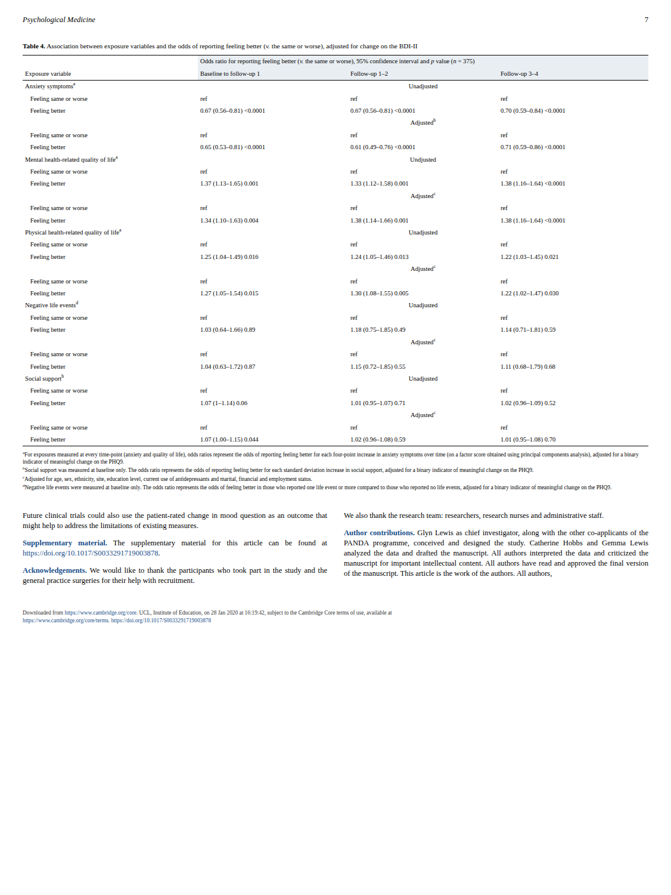Psychological Medicine
7
Table 4. Association between exposure variables and the odds of reporting feeling better (v. the same or worse), adjusted for change on the BDI-II
| | Odds ratio for reporting feeling better ( v. the same or worse), 95% confidence interval and p value ( n = 375) |
| --- | --- |
| Exposure variable | Baseline to follow-up 1 | Follow-up 1–2 | Follow-up 3–4 |
| Anxiety symptoms a | Unadjusted |
| Feeling same or worse | ref | ref | ref |
| Feeling better | 0.67 (0.56–0.81) <0.0001 | 0.67 (0.56–0.81) <0.0001 | 0.70 (0.59–0.84) <0.0001 |
| | Adjusted b |
| Feeling same or worse | ref | ref | ref |
| Feeling better | 0.65 (0.53–0.81) <0.0001 | 0.61 (0.49–0.76) <0.0001 | 0.71 (0.59–0.86) <0.0001 |
| Mental health-related quality of life a | Undjusted |
| Feeling same or worse | ref | ref | ref |
| Feeling better | 1.37 (1.13–1.65) 0.001 | 1.33 (1.12–1.58) 0.001 | 1.38 (1.16–1.64) <0.0001 |
| | Adjusted c |
| Feeling same or worse | ref | ref | ref |
| Feeling better | 1.34 (1.10–1.63) 0.004 | 1.38 (1.14–1.66) 0.001 | 1.38 (1.16–1.64) <0.0001 |
| Physical health-related quality of life a | Unadjusted |
| Feeling same or worse | ref | ref | ref |
| Feeling better | 1.25 (1.04–1.49) 0.016 | 1.24 (1.05–1.46) 0.013 | 1.22 (1.03–1.45) 0.021 |
| | Adjusted c |
| Feeling same or worse | ref | ref | ref |
| Feeling better | 1.27 (1.05–1.54) 0.015 | 1.30 (1.08–1.55) 0.005 | 1.22 (1.02–1.47) 0.030 |
| Negative life events d | Unadjusted |
| Feeling same or worse | ref | ref | ref |
| Feeling better | 1.03 (0.64–1.66) 0.89 | 1.18 (0.75–1.85) 0.49 | 1.14 (0.71–1.81) 0.59 |
| | Adjusted c |
| Feeling same or worse | ref | ref | ref |
| Feeling better | 1.04 (0.63–1.72) 0.87 | 1.15 (0.72–1.85) 0.55 | 1.11 (0.68–1.79) 0.68 |
| Social support b | Unadjusted |
| Feeling same or worse | ref | ref | ref |
| Feeling better | 1.07 (1–1.14) 0.06 | 1.01 (0.95–1.07) 0.71 | 1.02 (0.96–1.09) 0.52 |
| | Adjusted c |
| Feeling same or worse | ref | ref | ref |
| Feeling better | 1.07 (1.00–1.15) 0.044 | 1.02 (0.96–1.08) 0.59 | 1.01 (0.95–1.08) 0.70 |
aFor exposures measured at every time-point (anxiety and quality of life), odds ratios represent the odds of reporting feeling better for each four-point increase in anxiety symptoms over time (on a factor score obtained using principal components analysis), adjusted for a binary indicator of meaningful change on the PHQ9.
bSocial support was measured at baseline only. The odds ratio represents the odds of reporting feeling better for each standard deviation increase in social support, adjusted for a binary indicator of meaningful change on the PHQ9.
cAdjusted for age, sex, ethnicity, site, education level, current use of antidepressants and marital, financial and employment status.
dNegative life events were measured at baseline only. The odds ratio represents the odds of feeling better in those who reported one life event or more compared to those who reported no life events, adjusted for a binary indicator of meaningful change on the PHQ9.
Future clinical trials could also use the patient-rated change in mood question as an outcome that might help to address the limitations of existing measures.
Supplementary material. The supplementary material for this article can be found at https://doi.org/10.1017/S0033291719003878.
Acknowledgements. We would like to thank the participants who took part in the study and the general practice surgeries for their help with recruitment.
We also thank the research team: researchers, research nurses and administrative staff.
Author contributions. Glyn Lewis as chief investigator, along with the other co-applicants of the PANDA programme, conceived and designed the study. Catherine Hobbs and Gemma Lewis analyzed the data and drafted the manuscript. All authors interpreted the data and criticized the manuscript for important intellectual content. All authors have read and approved the final version of the manuscript. This article is the work of the authors. All authors,
Downloaded from https://www.cambridge.org/core. UCL, Institute of Education, on 28 Jan 2020 at 16:19:42, subject to the Cambridge Core terms of use, available at
https://www.cambridge.org/core/terms. https://doi.org/10.1017/S0033291719003878